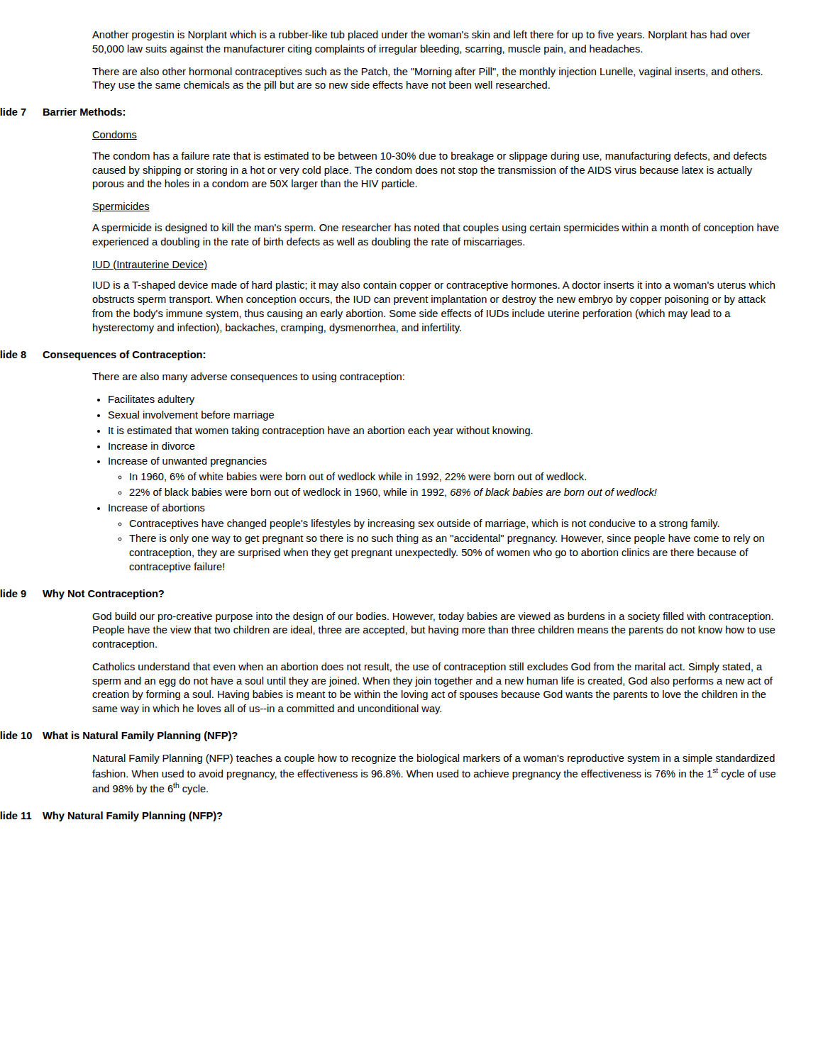Another progestin is Norplant which is a rubber-like tub placed under the woman's skin and left there for up to five years. Norplant has had over 50,000 law suits against the manufacturer citing complaints of irregular bleeding, scarring, muscle pain, and headaches.
There are also other hormonal contraceptives such as the Patch, the "Morning after Pill", the monthly injection Lunelle, vaginal inserts, and others. They use the same chemicals as the pill but are so new side effects have not been well researched.
Slide 7 Barrier Methods:
Condoms
The condom has a failure rate that is estimated to be between 10-30% due to breakage or slippage during use, manufacturing defects, and defects caused by shipping or storing in a hot or very cold place. The condom does not stop the transmission of the AIDS virus because latex is actually porous and the holes in a condom are 50X larger than the HIV particle.
Spermicides
A spermicide is designed to kill the man's sperm. One researcher has noted that couples using certain spermicides within a month of conception have experienced a doubling in the rate of birth defects as well as doubling the rate of miscarriages.
IUD (Intrauterine Device)
IUD is a T-shaped device made of hard plastic; it may also contain copper or contraceptive hormones. A doctor inserts it into a woman's uterus which obstructs sperm transport. When conception occurs, the IUD can prevent implantation or destroy the new embryo by copper poisoning or by attack from the body's immune system, thus causing an early abortion. Some side effects of IUDs include uterine perforation (which may lead to a hysterectomy and infection), backaches, cramping, dysmenorrhea, and infertility.
Slide 8 Consequences of Contraception:
There are also many adverse consequences to using contraception:
Facilitates adultery
Sexual involvement before marriage
It is estimated that women taking contraception have an abortion each year without knowing.
Increase in divorce
Increase of unwanted pregnancies
In 1960, 6% of white babies were born out of wedlock while in 1992, 22% were born out of wedlock.
22% of black babies were born out of wedlock in 1960, while in 1992, 68% of black babies are born out of wedlock!
Increase of abortions
Contraceptives have changed people's lifestyles by increasing sex outside of marriage, which is not conducive to a strong family.
There is only one way to get pregnant so there is no such thing as an "accidental" pregnancy. However, since people have come to rely on contraception, they are surprised when they get pregnant unexpectedly. 50% of women who go to abortion clinics are there because of contraceptive failure!
Slide 9 Why Not Contraception?
God build our pro-creative purpose into the design of our bodies. However, today babies are viewed as burdens in a society filled with contraception. People have the view that two children are ideal, three are accepted, but having more than three children means the parents do not know how to use contraception.
Catholics understand that even when an abortion does not result, the use of contraception still excludes God from the marital act. Simply stated, a sperm and an egg do not have a soul until they are joined. When they join together and a new human life is created, God also performs a new act of creation by forming a soul. Having babies is meant to be within the loving act of spouses because God wants the parents to love the children in the same way in which he loves all of us--in a committed and unconditional way.
Slide 10 What is Natural Family Planning (NFP)?
Natural Family Planning (NFP) teaches a couple how to recognize the biological markers of a woman's reproductive system in a simple standardized fashion. When used to avoid pregnancy, the effectiveness is 96.8%. When used to achieve pregnancy the effectiveness is 76% in the 1st cycle of use and 98% by the 6th cycle.
Slide 11 Why Natural Family Planning (NFP)?